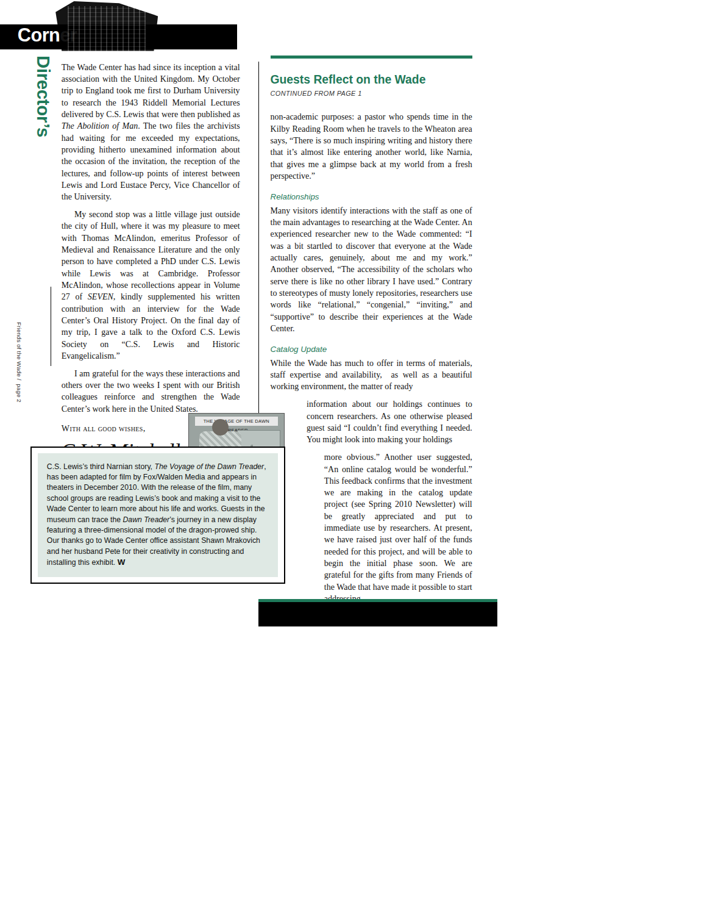Corner
Director’s
Friends of the Wade / page 2
The Wade Center has had since its inception a vital association with the United Kingdom. My October trip to England took me first to Durham University to research the 1943 Riddell Memorial Lectures delivered by C.S. Lewis that were then published as The Abolition of Man. The two files the archivists had waiting for me exceeded my expectations, providing hitherto unexamined information about the occasion of the invitation, the reception of the lectures, and follow-up points of interest between Lewis and Lord Eustace Percy, Vice Chancellor of the University.
My second stop was a little village just outside the city of Hull, where it was my pleasure to meet with Thomas McAlindon, emeritus Professor of Medieval and Renaissance Literature and the only person to have completed a PhD under C.S. Lewis while Lewis was at Cambridge. Professor McAlindon, whose recollections appear in Volume 27 of SEVEN, kindly supplemented his written contribution with an interview for the Wade Center’s Oral History Project. On the final day of my trip, I gave a talk to the Oxford C.S. Lewis Society on “C.S. Lewis and Historic Evangelicalism.”
I am grateful for the ways these interactions and others over the two weeks I spent with our British colleagues reinforce and strengthen the Wade Center’s work here in the United States.
With all good wishes,
C.W. Mitchell
Did You Know?
THE VOYAGE OF THE DAWN TREADER
C.S. Lewis’s third Narnian story, The Voyage of the Dawn Treader, has been adapted for film by Fox/Walden Media and appears in theaters in December 2010. With the release of the film, many school groups are reading Lewis’s book and making a visit to the Wade Center to learn more about his life and works. Guests in the museum can trace the Dawn Treader’s journey in a new display featuring a three-dimensional model of the dragon-prowed ship. Our thanks go to Wade Center office assistant Shawn Mrakovich and her husband Pete for their creativity in constructing and installing this exhibit. W
Guests Reflect on the Wade
CONTINUED FROM PAGE 1
non-academic purposes: a pastor who spends time in the Kilby Reading Room when he travels to the Wheaton area says, “There is so much inspiring writing and history there that it’s almost like entering another world, like Narnia, that gives me a glimpse back at my world from a fresh perspective.”
Relationships
Many visitors identify interactions with the staff as one of the main advantages to researching at the Wade Center. An experienced researcher new to the Wade commented: “I was a bit startled to discover that everyone at the Wade actually cares, genuinely, about me and my work.” Another observed, “The accessibility of the scholars who serve there is like no other library I have used.” Contrary to stereotypes of musty lonely repositories, researchers use words like “relational,” “congenial,” “inviting,” and “supportive” to describe their experiences at the Wade Center.
Catalog Update
While the Wade has much to offer in terms of materials, staff expertise and availability, as well as a beautiful working environment, the matter of ready
information about our holdings continues to concern researchers. As one otherwise pleased guest said “I couldn’t find everything I needed. You might look into making your holdings
more obvious.” Another user suggested, “An online catalog would be wonderful.” This feedback confirms that the investment we are making in the catalog update project (see Spring 2010 Newsletter) will be greatly appreciated and put to immediate use by researchers. At present, we have raised just over half of the funds needed for this project, and will be able to begin the initial phase soon. We are grateful for the gifts from many Friends of the Wade that have made it possible to start addressing